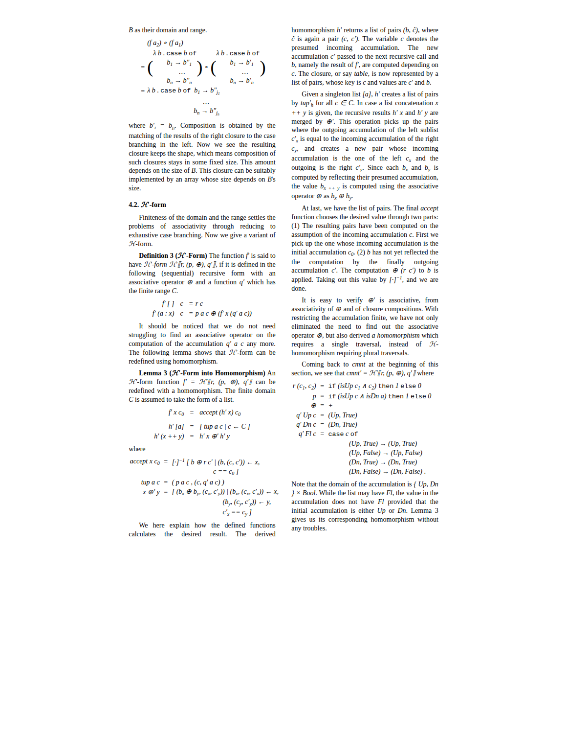B as their domain and range.
| | | (f a 2 ) ∘ (f a 1 ) |
| | = | ( λ b . case b of b 1 → b″ 1 … b n → b″ n ) ∘ ( λ b . case b of b 1 → b′ 1 … b n → b′ n ) |
| | = | λ b . case b of b 1 → b″ j 1 |
| | | … |
| | | b n → b″ j n |
where b′i = bji. Composition is obtained by the matching of the results of the right closure to the case branching in the left. Now we see the resulting closure keeps the shape, which means composition of such closures stays in some fixed size. This amount depends on the size of B. This closure can be suitably implemented by an array whose size depends on B's size.
4.2. ℋ′-form
Finiteness of the domain and the range settles the problems of associativity through reducing to exhaustive case branching. Now we give a variant of ℋ-form.
Definition 3 (ℋ′-Form) The function f′ is said to have ℋ′-form ℋ′⟦r, (p, ⊕), q′⟧, if it is defined in the following (sequential) recursive form with an associative operator ⊕ and a function q′ which has the finite range C.
| f′ [ ] | c | = | r c |
| f′ (a : x) | c | = | p a c ⊕ (f′ x (q′ a c)) |
It should be noticed that we do not need struggling to find an associative operator on the computation of the accumulation q′ a c any more. The following lemma shows that ℋ′-form can be redefined using homomorphism.
Lemma 3 (ℋ′-Form into Homomorphism) An ℋ′-form function f′ = ℋ′⟦r, (p, ⊕), q′⟧ can be redefined with a homomorphism. The finite domain C is assumed to take the form of a list.
| f′ x c 0 | = | accept (h′ x) c 0 |
| h′ [a] | = | [ tup a c / c ← C ] |
| h′ (x ++ y) | = | h′ x ⊕′ h′ y |
where
| accept x c 0 | = | [·] −1 [ b ⊕ r c′ / (b, (c, c′)) ← x, |
| | | c == c 0 ] |
| tup a c | = | ( p a c , (c, q′ a c) ) |
| x ⊕′ y | = | [ (b x ⊕ b y , (c x , c′ y )) / (b x , (c x , c′ x )) ← x, |
| | | (b y , (c y , c′ y )) ← y, |
| | | c′ x == c y ] |
We here explain how the defined functions calculates the desired result. The derived homomorphism h′ returns a list of pairs (b, ĉ), where ĉ is again a pair (c, c′). The variable c denotes the presumed incoming accumulation. The new accumulation c′ passed to the next recursive call and b, namely the result of f′, are computed depending on c. The closure, or say table, is now represented by a list of pairs, whose key is c and values are c′ and b.
Given a singleton list [a], h′ creates a list of pairs by tup′h for all c ∈ C. In case a list concatenation x ++ y is given, the recursive results h′ x and h′ y are merged by ⊕′. This operation picks up the pairs where the outgoing accumulation of the left sublist c′x is equal to the incoming accumulation of the right cy, and creates a new pair whose incoming accumulation is the one of the left cx and the outgoing is the right c′y. Since each bx and by is computed by reflecting their presumed accumulation, the value bx ++ y is computed using the associative operator ⊕ as bx ⊕ by.
At last, we have the list of pairs. The final accept function chooses the desired value through two parts: (1) The resulting pairs have been computed on the assumption of the incoming accumulation c. First we pick up the one whose incoming accumulation is the initial accumulation c0. (2) b has not yet reflected the the computation by the finally outgoing accumulation c′. The computation ⊕ (r c′) to b is applied. Taking out this value by [·]−1, and we are done.
It is easy to verify ⊕′ is associative, from associativity of ⊕ and of closure compositions. With restricting the accumulation finite, we have not only eliminated the need to find out the associative operator ⊗, but also derived a homomorphism which requires a single traversal, instead of ℋ-homomorphism requiring plural traversals.
Coming back to cmnt at the beginning of this section, we see that cmnt′ = ℋ′⟦r, (p, ⊕), q′⟧ where
| r (c 1 , c 2 ) | = | if (isUp c 1 ∧ c 2 ) then 1 else 0 |
| p | = | if (isUp c ∧ isDn a) then 1 else 0 |
| ⊕ | = | + |
| q′ Up c | = | (Up, True) |
| q′ Dn c | = | (Dn, True) |
| q′ Fl c | = | case c of |
| | | (Up, True) → (Up, True) |
| | | (Up, False) → (Up, False) |
| | | (Dn, True) → (Dn, True) |
| | | (Dn, False) → (Dn, False) . |
Note that the domain of the accumulation is { Up, Dn } × Bool. While the list may have Fl, the value in the accumulation does not have Fl provided that the initial accumulation is either Up or Dn. Lemma 3 gives us its corresponding homomorphism without any troubles.